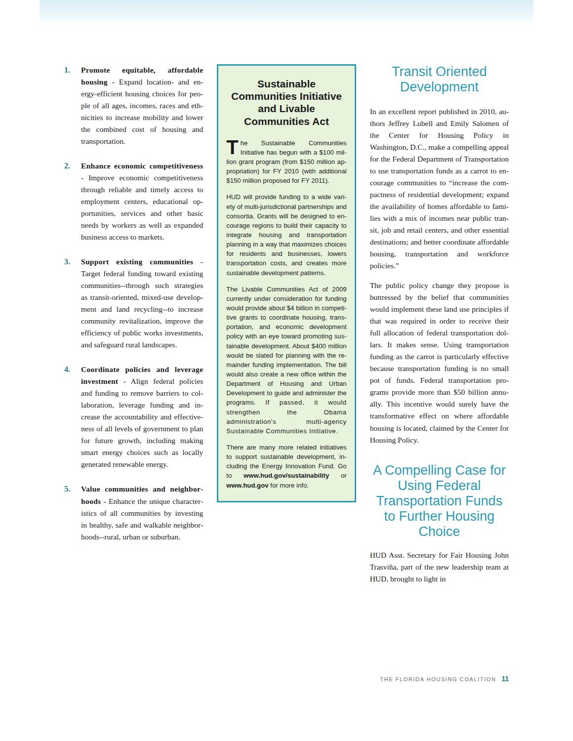Promote equitable, affordable housing - Expand location- and energy-efficient housing choices for people of all ages, incomes, races and ethnicities to increase mobility and lower the combined cost of housing and transportation.
Enhance economic competitiveness - Improve economic competitiveness through reliable and timely access to employment centers, educational opportunities, services and other basic needs by workers as well as expanded business access to markets.
Support existing communities - Target federal funding toward existing communities--through such strategies as transit-oriented, mixed-use development and land recycling--to increase community revitalization, improve the efficiency of public works investments, and safeguard rural landscapes.
Coordinate policies and leverage investment - Align federal policies and funding to remove barriers to collaboration, leverage funding and increase the accountability and effectiveness of all levels of government to plan for future growth, including making smart energy choices such as locally generated renewable energy.
Value communities and neighborhoods - Enhance the unique characteristics of all communities by investing in healthy, safe and walkable neighborhoods--rural, urban or suburban.
Sustainable Communities Initiative and Livable Communities Act
The Sustainable Communities Initiative has begun with a $100 million grant program (from $150 million appropriation) for FY 2010 (with additional $150 million proposed for FY 2011).
HUD will provide funding to a wide variety of multi-jurisdictional partnerships and consortia. Grants will be designed to encourage regions to build their capacity to integrate housing and transportation planning in a way that maximizes choices for residents and businesses, lowers transportation costs, and creates more sustainable development patterns.
The Livable Communities Act of 2009 currently under consideration for funding would provide about $4 billion in competitive grants to coordinate housing, transportation, and economic development policy with an eye toward promoting sustainable development. About $400 million would be slated for planning with the remainder funding implementation. The bill would also create a new office within the Department of Housing and Urban Development to guide and administer the programs. If passed, it would strengthen the Obama administration's multi-agency Sustainable Communities Initiative.
There are many more related initiatives to support sustainable development, including the Energy Innovation Fund. Go to www.hud.gov/sustainability or www.hud.gov for more info.
Transit Oriented Development
In an excellent report published in 2010, authors Jeffrey Lubell and Emily Salomen of the Center for Housing Policy in Washington, D.C., make a compelling appeal for the Federal Department of Transportation to use transportation funds as a carrot to encourage communities to “increase the compactness of residential development; expand the availability of homes affordable to families with a mix of incomes near public transit, job and retail centers, and other essential destinations; and better coordinate affordable housing, transportation and workforce policies.”
The public policy change they propose is buttressed by the belief that communities would implement these land use principles if that was required in order to receive their full allocation of federal transportation dollars. It makes sense. Using transportation funding as the carrot is particularly effective because transportation funding is no small pot of funds. Federal transportation programs provide more than $50 billion annually. This incentive would surely have the transformative effect on where affordable housing is located, claimed by the Center for Housing Policy.
A Compelling Case for Using Federal Transportation Funds to Further Housing Choice
HUD Asst. Secretary for Fair Housing John Trasviña, part of the new leadership team at HUD, brought to light in
THE FLORIDA HOUSING COALITION 11